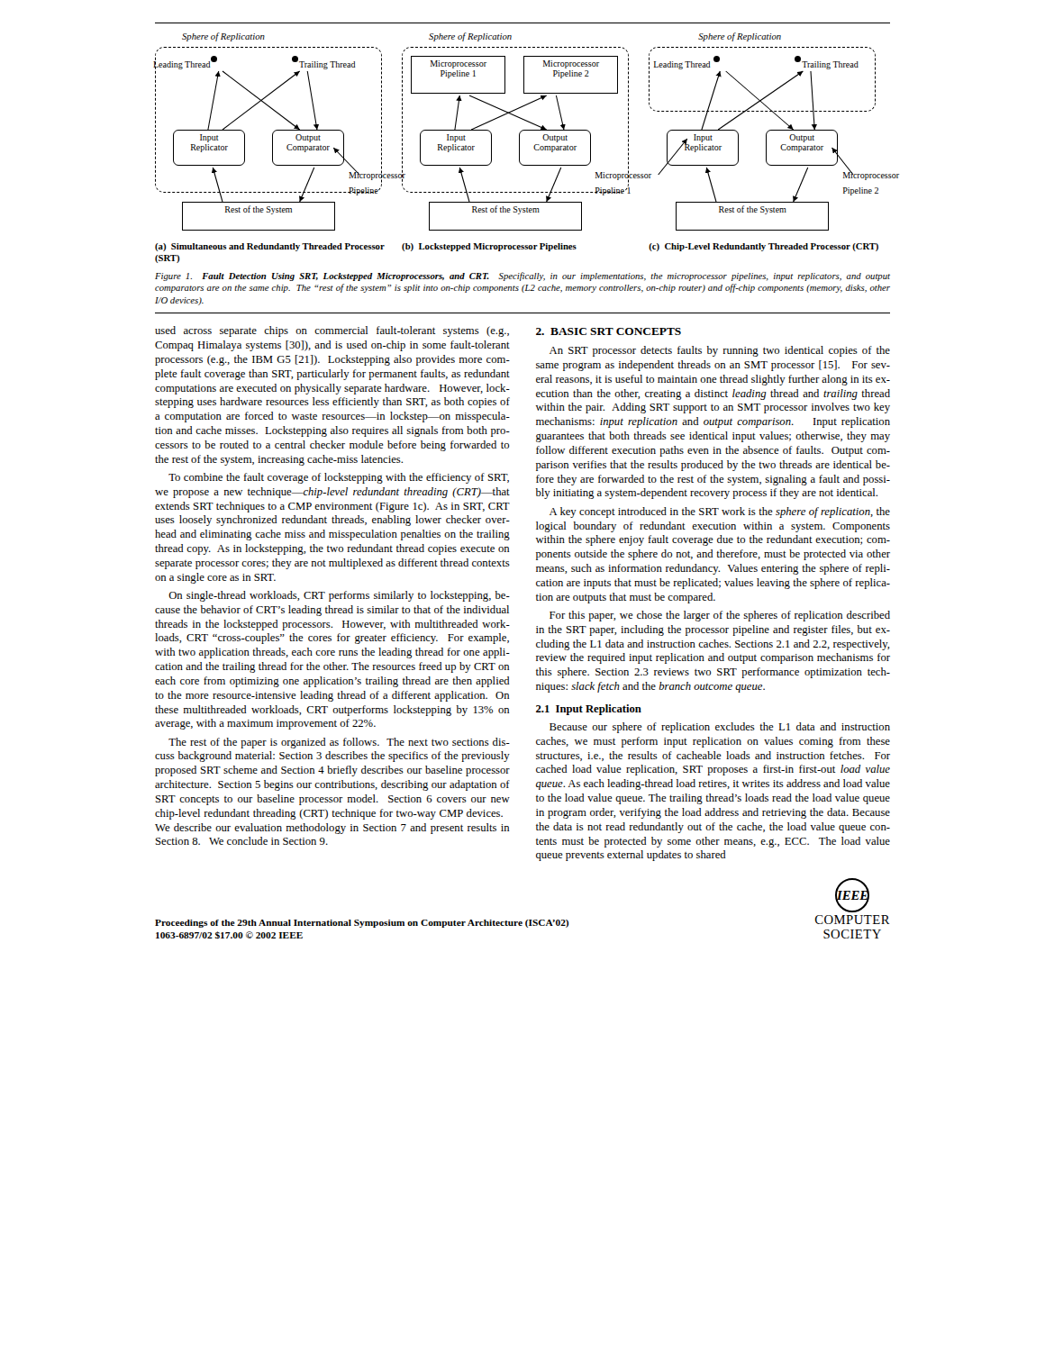Sphere of Replication
Leading Thread
Trailing Thread
Input
Replicator
Output
Comparator
Rest of the System
Microprocessor
Pipeline
(a) Simultaneous and Redundantly Threaded Processor (SRT)
Sphere of Replication
Microprocessor
Pipeline 1
Microprocessor
Pipeline 2
Input
Replicator
Output
Comparator
Rest of the System
(b) Lockstepped Microprocessor Pipelines
Sphere of Replication
Leading Thread
Trailing Thread
Input
Replicator
Output
Comparator
Rest of the System
Microprocessor
Pipeline 1
Microprocessor
Pipeline 2
(c) Chip-Level Redundantly Threaded Processor (CRT)
Figure 1. Fault Detection Using SRT, Lockstepped Microprocessors, and CRT. Specifically, in our implementations, the microprocessor pipelines, input replicators, and output comparators are on the same chip. The “rest of the system” is split into on-chip components (L2 cache, memory controllers, on-chip router) and off-chip components (memory, disks, other I/O devices).
used across separate chips on commercial fault-tolerant systems (e.g., Compaq Himalaya systems [30]), and is used on-chip in some fault-tolerant processors (e.g., the IBM G5 [21]). Lockstepping also provides more complete fault coverage than SRT, particularly for permanent faults, as redundant computations are executed on physically separate hardware. However, lockstepping uses hardware resources less efficiently than SRT, as both copies of a computation are forced to waste resources—in lockstep—on misspeculation and cache misses. Lockstepping also requires all signals from both processors to be routed to a central checker module before being forwarded to the rest of the system, increasing cache-miss latencies.
To combine the fault coverage of lockstepping with the efficiency of SRT, we propose a new technique—chip-level redundant threading (CRT)—that extends SRT techniques to a CMP environment (Figure 1c). As in SRT, CRT uses loosely synchronized redundant threads, enabling lower checker overhead and eliminating cache miss and misspeculation penalties on the trailing thread copy. As in lockstepping, the two redundant thread copies execute on separate processor cores; they are not multiplexed as different thread contexts on a single core as in SRT.
On single-thread workloads, CRT performs similarly to lockstepping, because the behavior of CRT’s leading thread is similar to that of the individual threads in the lockstepped processors. However, with multithreaded workloads, CRT “cross-couples” the cores for greater efficiency. For example, with two application threads, each core runs the leading thread for one application and the trailing thread for the other. The resources freed up by CRT on each core from optimizing one application’s trailing thread are then applied to the more resource-intensive leading thread of a different application. On these multithreaded workloads, CRT outperforms lockstepping by 13% on average, with a maximum improvement of 22%.
The rest of the paper is organized as follows. The next two sections discuss background material: Section 3 describes the specifics of the previously proposed SRT scheme and Section 4 briefly describes our baseline processor architecture. Section 5 begins our contributions, describing our adaptation of SRT concepts to our baseline processor model. Section 6 covers our new chip-level redundant threading (CRT) technique for two-way CMP devices. We describe our evaluation methodology in Section 7 and present results in Section 8. We conclude in Section 9.
2. BASIC SRT CONCEPTS
An SRT processor detects faults by running two identical copies of the same program as independent threads on an SMT processor [15]. For several reasons, it is useful to maintain one thread slightly further along in its execution than the other, creating a distinct leading thread and trailing thread within the pair. Adding SRT support to an SMT processor involves two key mechanisms: input replication and output comparison. Input replication guarantees that both threads see identical input values; otherwise, they may follow different execution paths even in the absence of faults. Output comparison verifies that the results produced by the two threads are identical before they are forwarded to the rest of the system, signaling a fault and possibly initiating a system-dependent recovery process if they are not identical.
A key concept introduced in the SRT work is the sphere of replication, the logical boundary of redundant execution within a system. Components within the sphere enjoy fault coverage due to the redundant execution; components outside the sphere do not, and therefore, must be protected via other means, such as information redundancy. Values entering the sphere of replication are inputs that must be replicated; values leaving the sphere of replication are outputs that must be compared.
For this paper, we chose the larger of the spheres of replication described in the SRT paper, including the processor pipeline and register files, but excluding the L1 data and instruction caches. Sections 2.1 and 2.2, respectively, review the required input replication and output comparison mechanisms for this sphere. Section 2.3 reviews two SRT performance optimization techniques: slack fetch and the branch outcome queue.
2.1 Input Replication
Because our sphere of replication excludes the L1 data and instruction caches, we must perform input replication on values coming from these structures, i.e., the results of cacheable loads and instruction fetches. For cached load value replication, SRT proposes a first-in first-out load value queue. As each leading-thread load retires, it writes its address and load value to the load value queue. The trailing thread’s loads read the load value queue in program order, verifying the load address and retrieving the data. Because the data is not read redundantly out of the cache, the load value queue contents must be protected by some other means, e.g., ECC. The load value queue prevents external updates to shared
Proceedings of the 29th Annual International Symposium on Computer Architecture (ISCA’02)
1063-6897/02 $17.00 © 2002 IEEE
IEEE
COMPUTER
SOCIETY